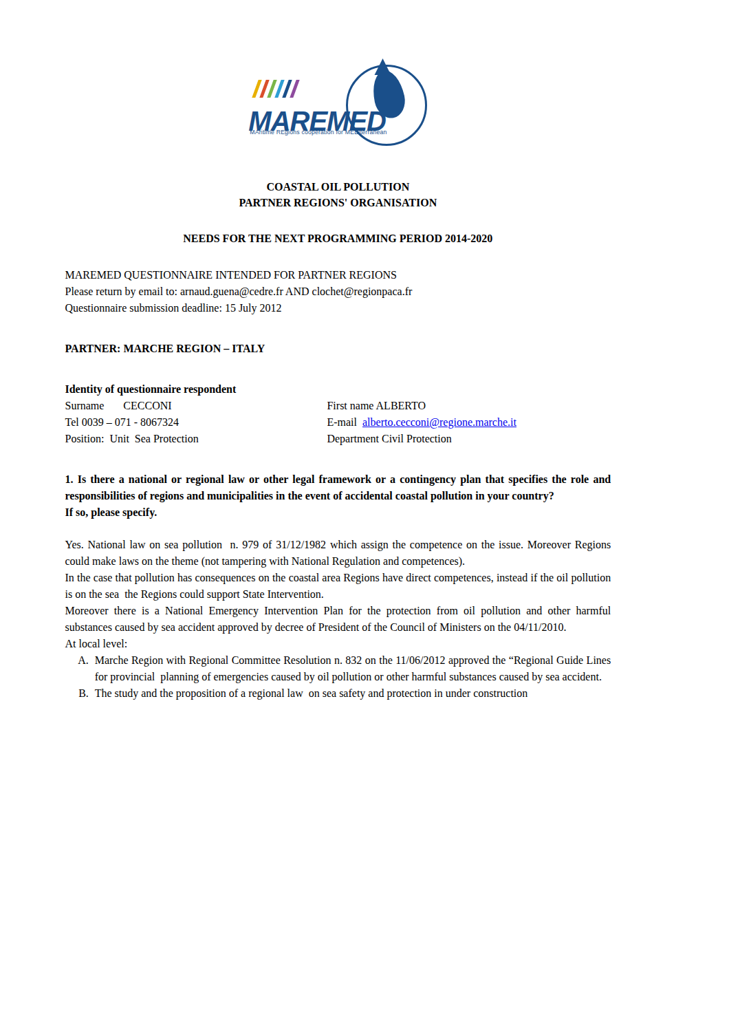MAREMED
MAritime REgions cooperation for MEDiterranean
COASTAL OIL POLLUTION
PARTNER REGIONS' ORGANISATION
NEEDS FOR THE NEXT PROGRAMMING PERIOD 2014-2020
MAREMED QUESTIONNAIRE INTENDED FOR PARTNER REGIONS
Please return by email to: arnaud.guena@cedre.fr AND clochet@regionpaca.fr
Questionnaire submission deadline: 15 July 2012
PARTNER: MARCHE REGION – ITALY
Identity of questionnaire respondent
| Surname CECCONI | First name ALBERTO |
| Tel 0039 – 071 - 8067324 | E-mail alberto.cecconi@regione.marche.it |
| Position: Unit Sea Protection | Department Civil Protection |
1. Is there a national or regional law or other legal framework or a contingency plan that specifies the role and responsibilities of regions and municipalities in the event of accidental coastal pollution in your country?
If so, please specify.
Yes. National law on sea pollution n. 979 of 31/12/1982 which assign the competence on the issue. Moreover Regions could make laws on the theme (not tampering with National Regulation and competences).
In the case that pollution has consequences on the coastal area Regions have direct competences, instead if the oil pollution is on the sea the Regions could support State Intervention.
Moreover there is a National Emergency Intervention Plan for the protection from oil pollution and other harmful substances caused by sea accident approved by decree of President of the Council of Ministers on the 04/11/2010.
At local level:
Marche Region with Regional Committee Resolution n. 832 on the 11/06/2012 approved the “Regional Guide Lines for provincial planning of emergencies caused by oil pollution or other harmful substances caused by sea accident.
The study and the proposition of a regional law on sea safety and protection in under construction